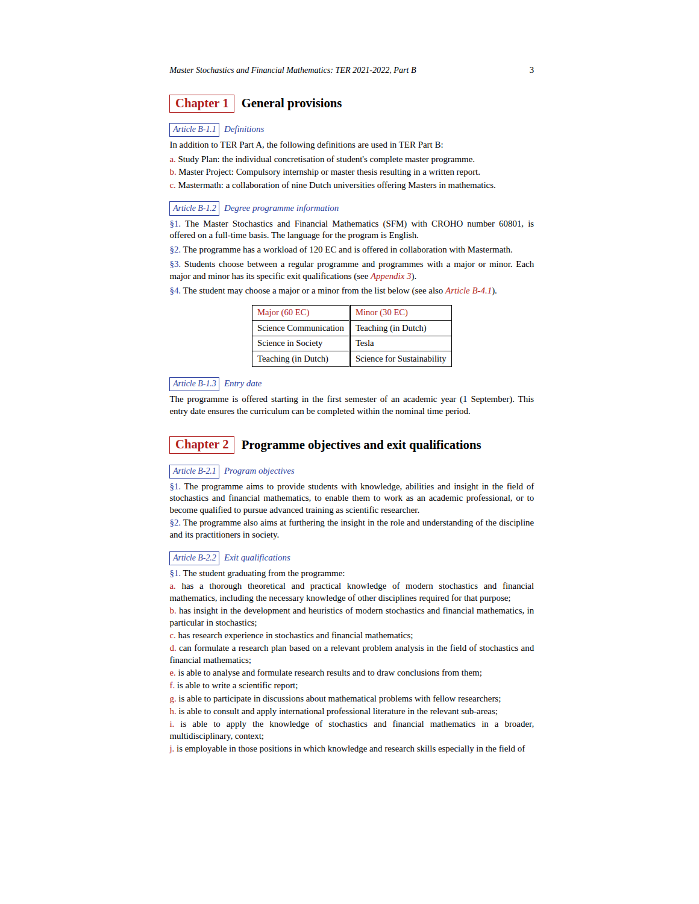Master Stochastics and Financial Mathematics: TER 2021-2022, Part B 3
Chapter 1 General provisions
Article B-1.1 Definitions
In addition to TER Part A, the following definitions are used in TER Part B:
a. Study Plan: the individual concretisation of student's complete master programme.
b. Master Project: Compulsory internship or master thesis resulting in a written report.
c. Mastermath: a collaboration of nine Dutch universities offering Masters in mathematics.
Article B-1.2 Degree programme information
§1. The Master Stochastics and Financial Mathematics (SFM) with CROHO number 60801, is offered on a full-time basis. The language for the program is English.
§2. The programme has a workload of 120 EC and is offered in collaboration with Mastermath.
§3. Students choose between a regular programme and programmes with a major or minor. Each major and minor has its specific exit qualifications (see Appendix 3).
§4. The student may choose a major or a minor from the list below (see also Article B-4.1).
| Major (60 EC) | Minor (30 EC) |
| Science Communication | Teaching (in Dutch) |
| Science in Society | Tesla |
| Teaching (in Dutch) | Science for Sustainability |
Article B-1.3 Entry date
The programme is offered starting in the first semester of an academic year (1 September). This entry date ensures the curriculum can be completed within the nominal time period.
Chapter 2 Programme objectives and exit qualifications
Article B-2.1 Program objectives
§1. The programme aims to provide students with knowledge, abilities and insight in the field of stochastics and financial mathematics, to enable them to work as an academic professional, or to become qualified to pursue advanced training as scientific researcher.
§2. The programme also aims at furthering the insight in the role and understanding of the discipline and its practitioners in society.
Article B-2.2 Exit qualifications
§1. The student graduating from the programme:
a. has a thorough theoretical and practical knowledge of modern stochastics and financial mathematics, including the necessary knowledge of other disciplines required for that purpose;
b. has insight in the development and heuristics of modern stochastics and financial mathematics, in particular in stochastics;
c. has research experience in stochastics and financial mathematics;
d. can formulate a research plan based on a relevant problem analysis in the field of stochastics and financial mathematics;
e. is able to analyse and formulate research results and to draw conclusions from them;
f. is able to write a scientific report;
g. is able to participate in discussions about mathematical problems with fellow researchers;
h. is able to consult and apply international professional literature in the relevant sub-areas;
i. is able to apply the knowledge of stochastics and financial mathematics in a broader, multidisciplinary, context;
j. is employable in those positions in which knowledge and research skills especially in the field of